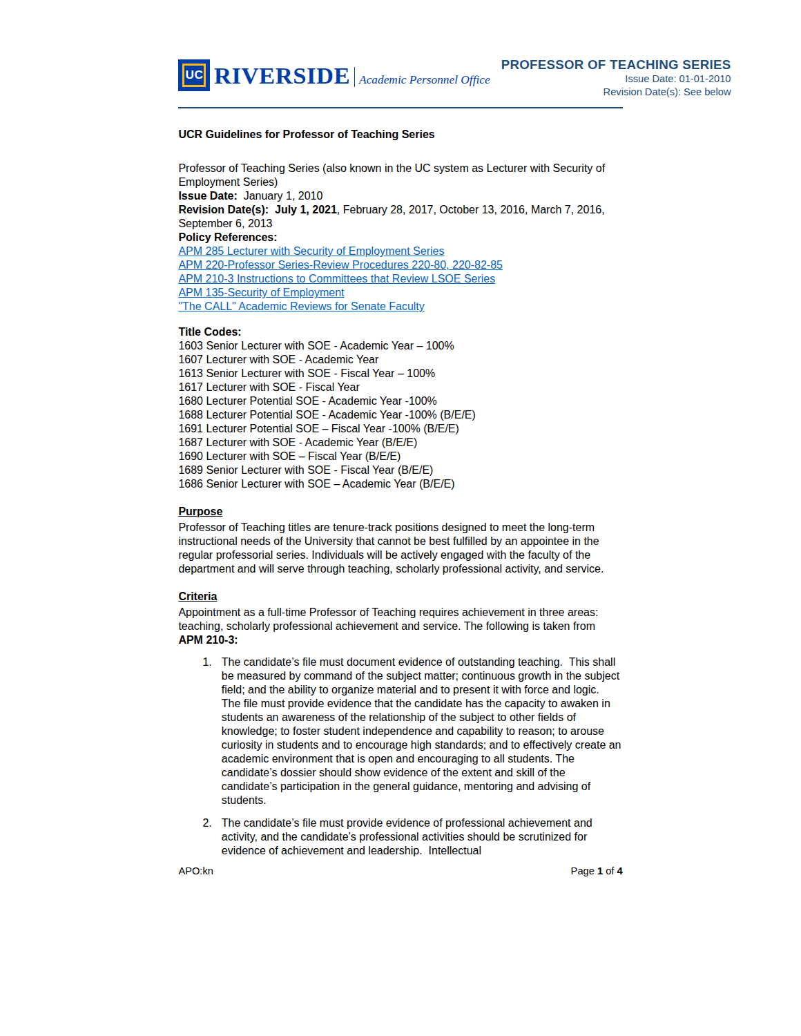RIVERSIDE Academic Personnel Office
PROFESSOR OF TEACHING SERIES
Issue Date: 01-01-2010
Revision Date(s): See below
UCR Guidelines for Professor of Teaching Series
Professor of Teaching Series (also known in the UC system as Lecturer with Security of Employment Series)
Issue Date: January 1, 2010
Revision Date(s): July 1, 2021, February 28, 2017, October 13, 2016, March 7, 2016, September 6, 2013
Policy References:
APM 285 Lecturer with Security of Employment Series
APM 220-Professor Series-Review Procedures 220-80, 220-82-85
APM 210-3 Instructions to Committees that Review LSOE Series
APM 135-Security of Employment
"The CALL" Academic Reviews for Senate Faculty
Title Codes:
1603 Senior Lecturer with SOE - Academic Year – 100%
1607 Lecturer with SOE - Academic Year
1613 Senior Lecturer with SOE - Fiscal Year – 100%
1617 Lecturer with SOE - Fiscal Year
1680 Lecturer Potential SOE - Academic Year -100%
1688 Lecturer Potential SOE - Academic Year -100% (B/E/E)
1691 Lecturer Potential SOE – Fiscal Year -100% (B/E/E)
1687 Lecturer with SOE - Academic Year (B/E/E)
1690 Lecturer with SOE – Fiscal Year (B/E/E)
1689 Senior Lecturer with SOE - Fiscal Year (B/E/E)
1686 Senior Lecturer with SOE – Academic Year (B/E/E)
Purpose
Professor of Teaching titles are tenure-track positions designed to meet the long-term instructional needs of the University that cannot be best fulfilled by an appointee in the regular professorial series. Individuals will be actively engaged with the faculty of the department and will serve through teaching, scholarly professional activity, and service.
Criteria
Appointment as a full-time Professor of Teaching requires achievement in three areas: teaching, scholarly professional achievement and service. The following is taken from APM 210-3:
The candidate’s file must document evidence of outstanding teaching. This shall be measured by command of the subject matter; continuous growth in the subject field; and the ability to organize material and to present it with force and logic. The file must provide evidence that the candidate has the capacity to awaken in students an awareness of the relationship of the subject to other fields of knowledge; to foster student independence and capability to reason; to arouse curiosity in students and to encourage high standards; and to effectively create an academic environment that is open and encouraging to all students. The candidate’s dossier should show evidence of the extent and skill of the candidate’s participation in the general guidance, mentoring and advising of students.
The candidate’s file must provide evidence of professional achievement and activity, and the candidate’s professional activities should be scrutinized for evidence of achievement and leadership. Intellectual
APO:kn
Page 1 of 4